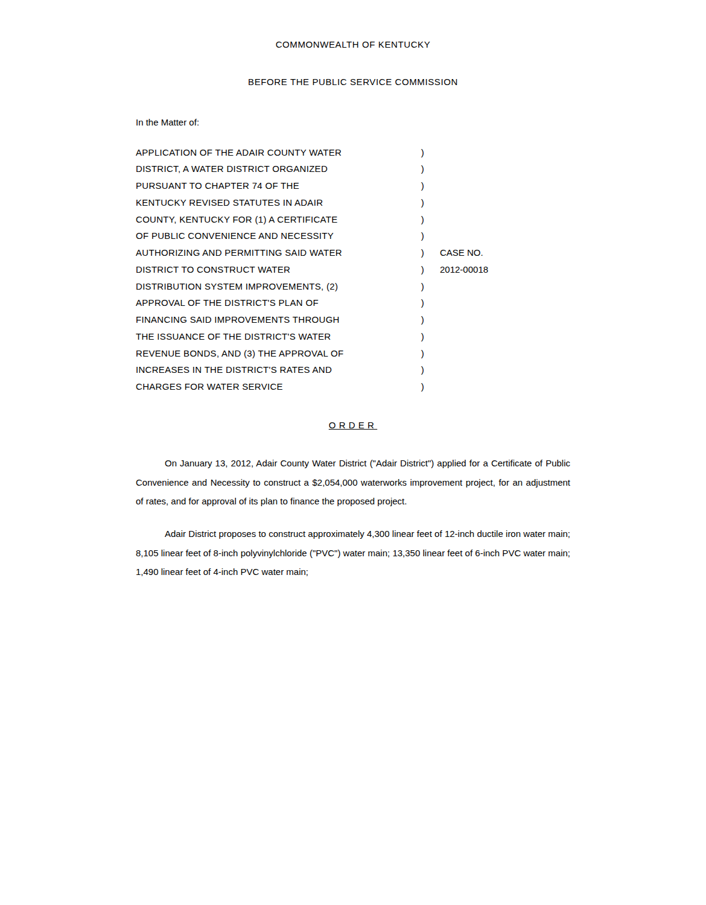COMMONWEALTH OF KENTUCKY
BEFORE THE PUBLIC SERVICE COMMISSION
In the Matter of:
| APPLICATION OF THE ADAIR COUNTY WATER DISTRICT, A WATER DISTRICT ORGANIZED PURSUANT TO CHAPTER 74 OF THE KENTUCKY REVISED STATUTES IN ADAIR COUNTY, KENTUCKY FOR (1) A CERTIFICATE OF PUBLIC CONVENIENCE AND NECESSITY AUTHORIZING AND PERMITTING SAID WATER DISTRICT TO CONSTRUCT WATER DISTRIBUTION SYSTEM IMPROVEMENTS, (2) APPROVAL OF THE DISTRICT'S PLAN OF FINANCING SAID IMPROVEMENTS THROUGH THE ISSUANCE OF THE DISTRICT'S WATER REVENUE BONDS, AND (3) THE APPROVAL OF INCREASES IN THE DISTRICT'S RATES AND CHARGES FOR WATER SERVICE | ) ) ) ) ) ) ) ) ) ) ) ) ) ) ) | CASE NO. 2012-00018 |
ORDER
On January 13, 2012, Adair County Water District ("Adair District") applied for a Certificate of Public Convenience and Necessity to construct a $2,054,000 waterworks improvement project, for an adjustment of rates, and for approval of its plan to finance the proposed project.
Adair District proposes to construct approximately 4,300 linear feet of 12-inch ductile iron water main; 8,105 linear feet of 8-inch polyvinylchloride ("PVC") water main; 13,350 linear feet of 6-inch PVC water main; 1,490 linear feet of 4-inch PVC water main;